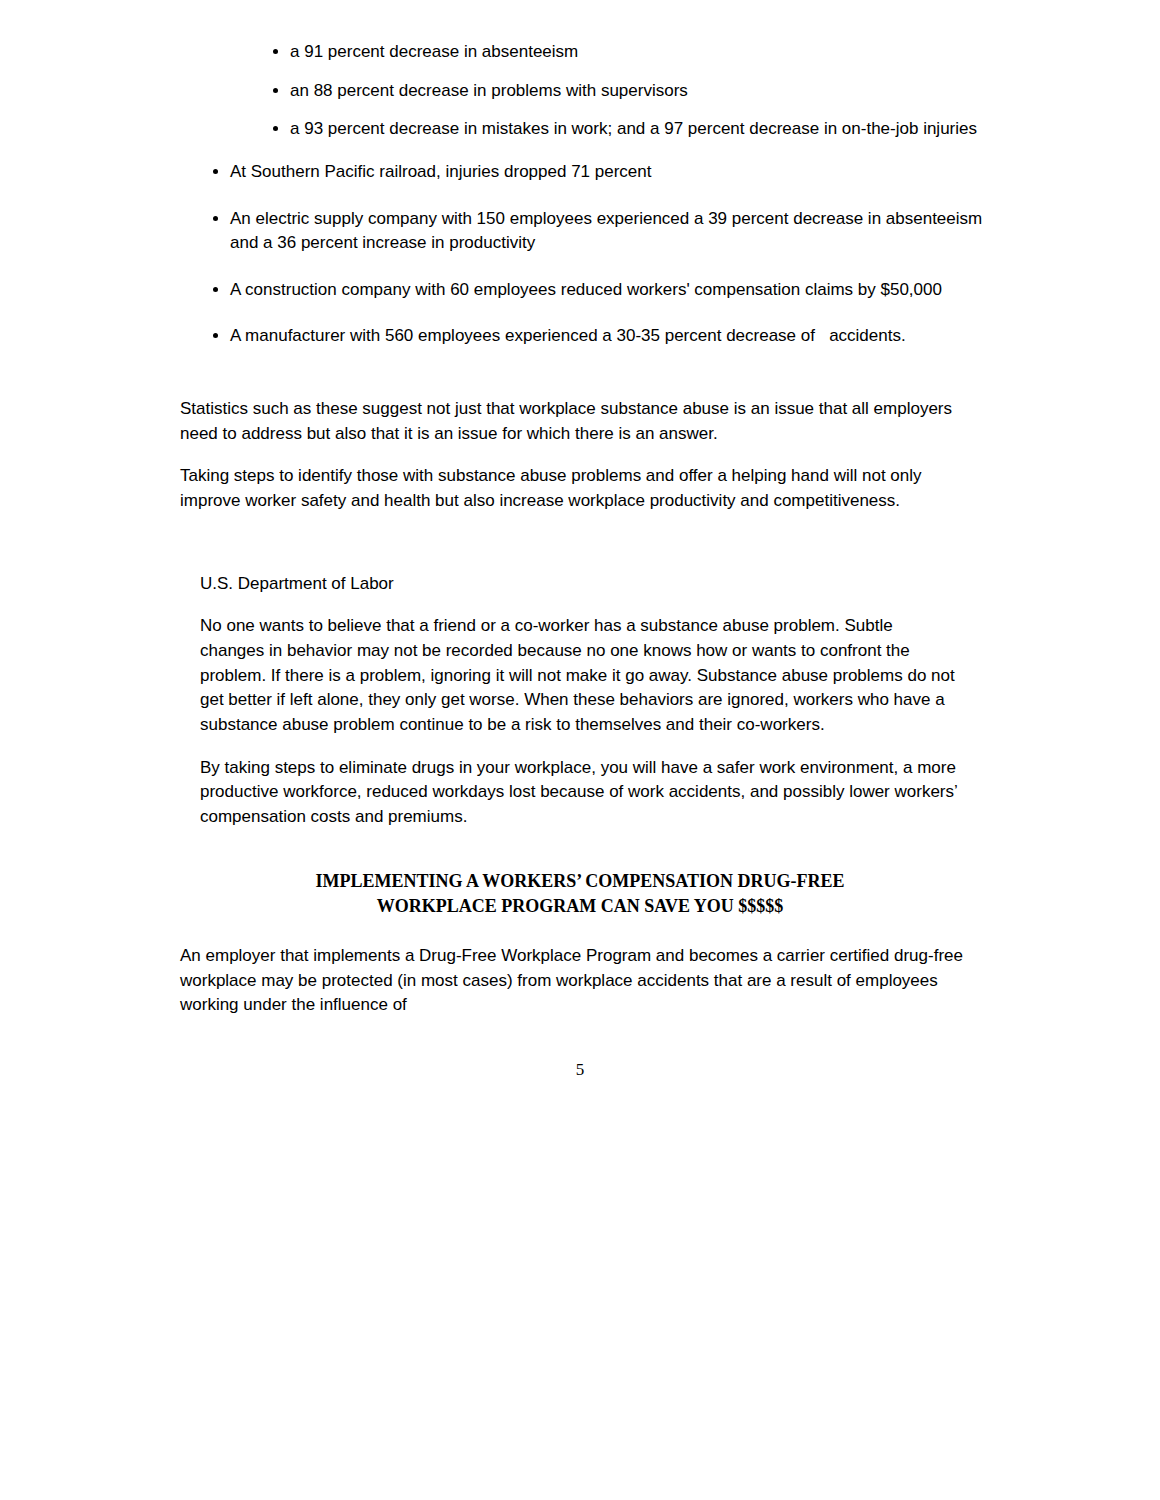a 91 percent decrease in absenteeism
an 88 percent decrease in problems with supervisors
a 93 percent decrease in mistakes in work; and a 97 percent decrease in on-the-job injuries
At Southern Pacific railroad, injuries dropped 71 percent
An electric supply company with 150 employees experienced a 39 percent decrease in absenteeism and a 36 percent increase in productivity
A construction company with 60 employees reduced workers' compensation claims by $50,000
A manufacturer with 560 employees experienced a 30-35 percent decrease of accidents.
Statistics such as these suggest not just that workplace substance abuse is an issue that all employers need to address but also that it is an issue for which there is an answer.
Taking steps to identify those with substance abuse problems and offer a helping hand will not only improve worker safety and health but also increase workplace productivity and competitiveness.
U.S. Department of Labor
No one wants to believe that a friend or a co-worker has a substance abuse problem. Subtle changes in behavior may not be recorded because no one knows how or wants to confront the problem. If there is a problem, ignoring it will not make it go away. Substance abuse problems do not get better if left alone, they only get worse. When these behaviors are ignored, workers who have a substance abuse problem continue to be a risk to themselves and their co-workers.
By taking steps to eliminate drugs in your workplace, you will have a safer work environment, a more productive workforce, reduced workdays lost because of work accidents, and possibly lower workers’ compensation costs and premiums.
IMPLEMENTING A WORKERS’ COMPENSATION DRUG-FREE
WORKPLACE PROGRAM CAN SAVE YOU $$$$$
An employer that implements a Drug-Free Workplace Program and becomes a carrier certified drug-free workplace may be protected (in most cases) from workplace accidents that are a result of employees working under the influence of
5